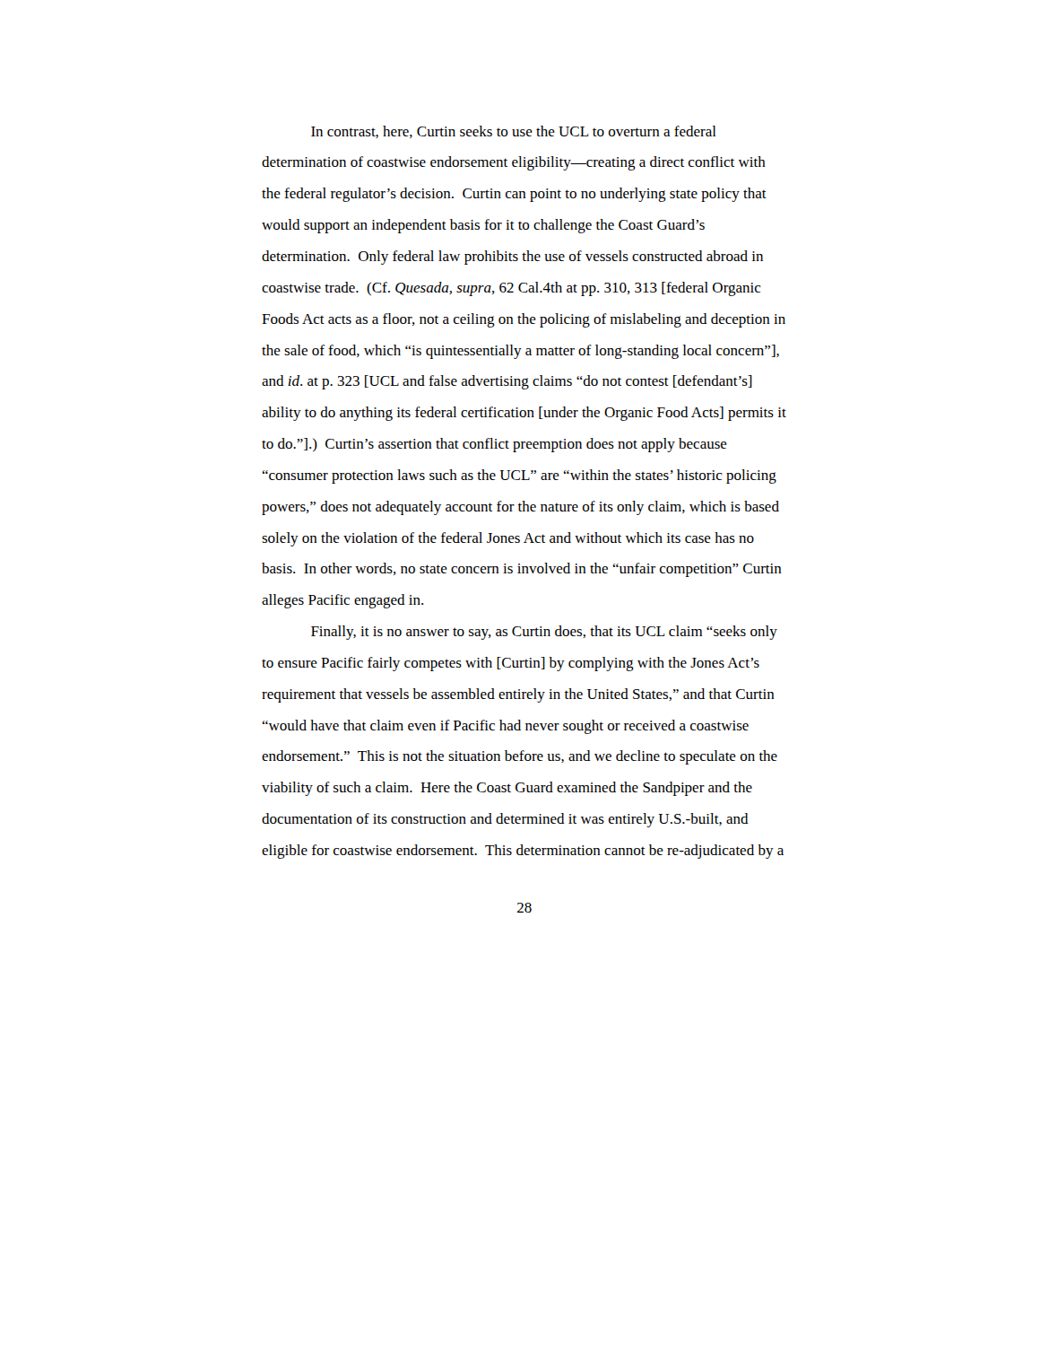In contrast, here, Curtin seeks to use the UCL to overturn a federal determination of coastwise endorsement eligibility—creating a direct conflict with the federal regulator’s decision. Curtin can point to no underlying state policy that would support an independent basis for it to challenge the Coast Guard’s determination. Only federal law prohibits the use of vessels constructed abroad in coastwise trade. (Cf. Quesada, supra, 62 Cal.4th at pp. 310, 313 [federal Organic Foods Act acts as a floor, not a ceiling on the policing of mislabeling and deception in the sale of food, which “is quintessentially a matter of long-standing local concern”], and id. at p. 323 [UCL and false advertising claims “do not contest [defendant’s] ability to do anything its federal certification [under the Organic Food Acts] permits it to do.”].) Curtin’s assertion that conflict preemption does not apply because “consumer protection laws such as the UCL” are “within the states’ historic policing powers,” does not adequately account for the nature of its only claim, which is based solely on the violation of the federal Jones Act and without which its case has no basis. In other words, no state concern is involved in the “unfair competition” Curtin alleges Pacific engaged in.
Finally, it is no answer to say, as Curtin does, that its UCL claim “seeks only to ensure Pacific fairly competes with [Curtin] by complying with the Jones Act’s requirement that vessels be assembled entirely in the United States,” and that Curtin “would have that claim even if Pacific had never sought or received a coastwise endorsement.” This is not the situation before us, and we decline to speculate on the viability of such a claim. Here the Coast Guard examined the Sandpiper and the documentation of its construction and determined it was entirely U.S.-built, and eligible for coastwise endorsement. This determination cannot be re-adjudicated by a
28